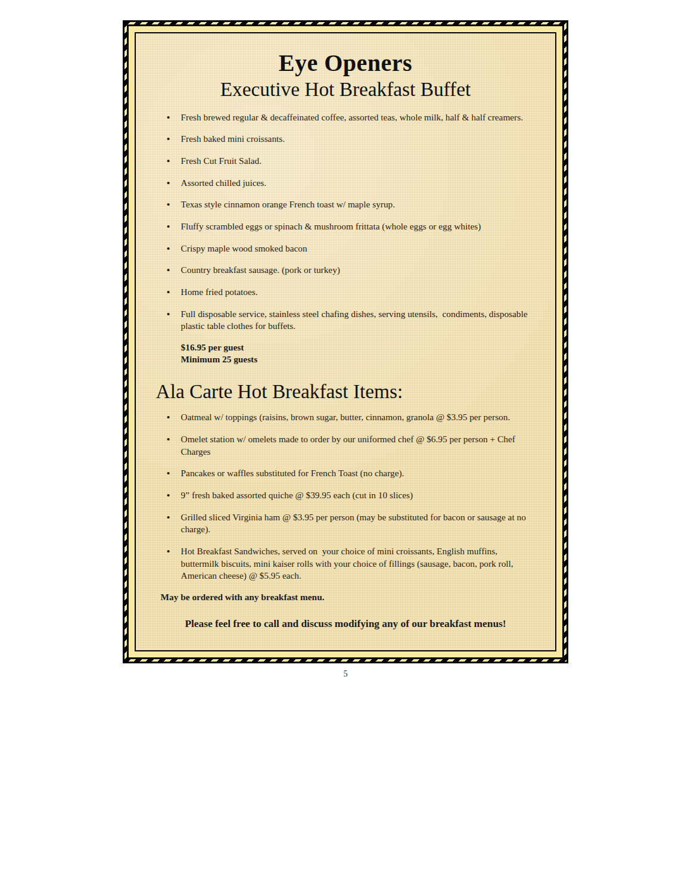Eye Openers
Executive Hot Breakfast Buffet
Fresh brewed regular & decaffeinated coffee, assorted teas, whole milk, half & half creamers.
Fresh baked mini croissants.
Fresh Cut Fruit Salad.
Assorted chilled juices.
Texas style cinnamon orange French toast w/ maple syrup.
Fluffy scrambled eggs or spinach & mushroom frittata (whole eggs or egg whites)
Crispy maple wood smoked bacon
Country breakfast sausage. (pork or turkey)
Home fried potatoes.
Full disposable service, stainless steel chafing dishes, serving utensils, condiments, disposable plastic table clothes for buffets.
$16.95 per guest
Minimum 25 guests
Ala Carte Hot Breakfast Items:
Oatmeal w/ toppings (raisins, brown sugar, butter, cinnamon, granola @ $3.95 per person.
Omelet station w/ omelets made to order by our uniformed chef @ $6.95 per person + Chef Charges
Pancakes or waffles substituted for French Toast (no charge).
9” fresh baked assorted quiche @ $39.95 each (cut in 10 slices)
Grilled sliced Virginia ham @ $3.95 per person (may be substituted for bacon or sausage at no charge).
Hot Breakfast Sandwiches, served on your choice of mini croissants, English muffins, buttermilk biscuits, mini kaiser rolls with your choice of fillings (sausage, bacon, pork roll, American cheese) @ $5.95 each.
May be ordered with any breakfast menu.
Please feel free to call and discuss modifying any of our breakfast menus!
5